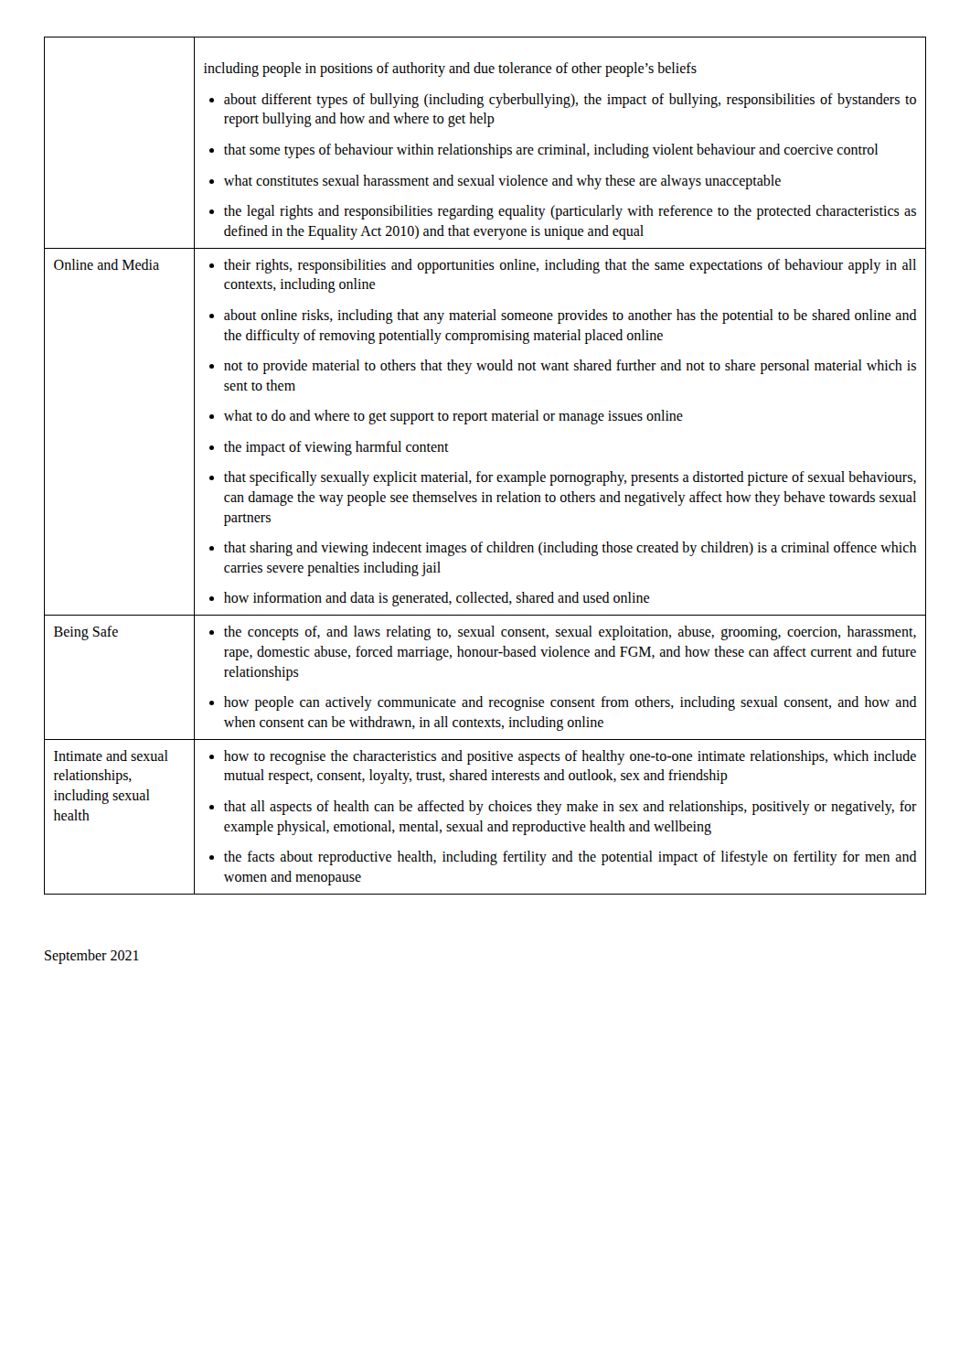| | including people in positions of authority and due tolerance of other people’s beliefs about different types of bullying (including cyberbullying), the impact of bullying, responsibilities of bystanders to report bullying and how and where to get help that some types of behaviour within relationships are criminal, including violent behaviour and coercive control what constitutes sexual harassment and sexual violence and why these are always unacceptable the legal rights and responsibilities regarding equality (particularly with reference to the protected characteristics as defined in the Equality Act 2010) and that everyone is unique and equal |
| Online and Media | their rights, responsibilities and opportunities online, including that the same expectations of behaviour apply in all contexts, including online about online risks, including that any material someone provides to another has the potential to be shared online and the difficulty of removing potentially compromising material placed online not to provide material to others that they would not want shared further and not to share personal material which is sent to them what to do and where to get support to report material or manage issues online the impact of viewing harmful content that specifically sexually explicit material, for example pornography, presents a distorted picture of sexual behaviours, can damage the way people see themselves in relation to others and negatively affect how they behave towards sexual partners that sharing and viewing indecent images of children (including those created by children) is a criminal offence which carries severe penalties including jail how information and data is generated, collected, shared and used online |
| Being Safe | the concepts of, and laws relating to, sexual consent, sexual exploitation, abuse, grooming, coercion, harassment, rape, domestic abuse, forced marriage, honour-based violence and FGM, and how these can affect current and future relationships how people can actively communicate and recognise consent from others, including sexual consent, and how and when consent can be withdrawn, in all contexts, including online |
| Intimate and sexual relationships, including sexual health | how to recognise the characteristics and positive aspects of healthy one-to-one intimate relationships, which include mutual respect, consent, loyalty, trust, shared interests and outlook, sex and friendship that all aspects of health can be affected by choices they make in sex and relationships, positively or negatively, for example physical, emotional, mental, sexual and reproductive health and wellbeing the facts about reproductive health, including fertility and the potential impact of lifestyle on fertility for men and women and menopause |
September 2021